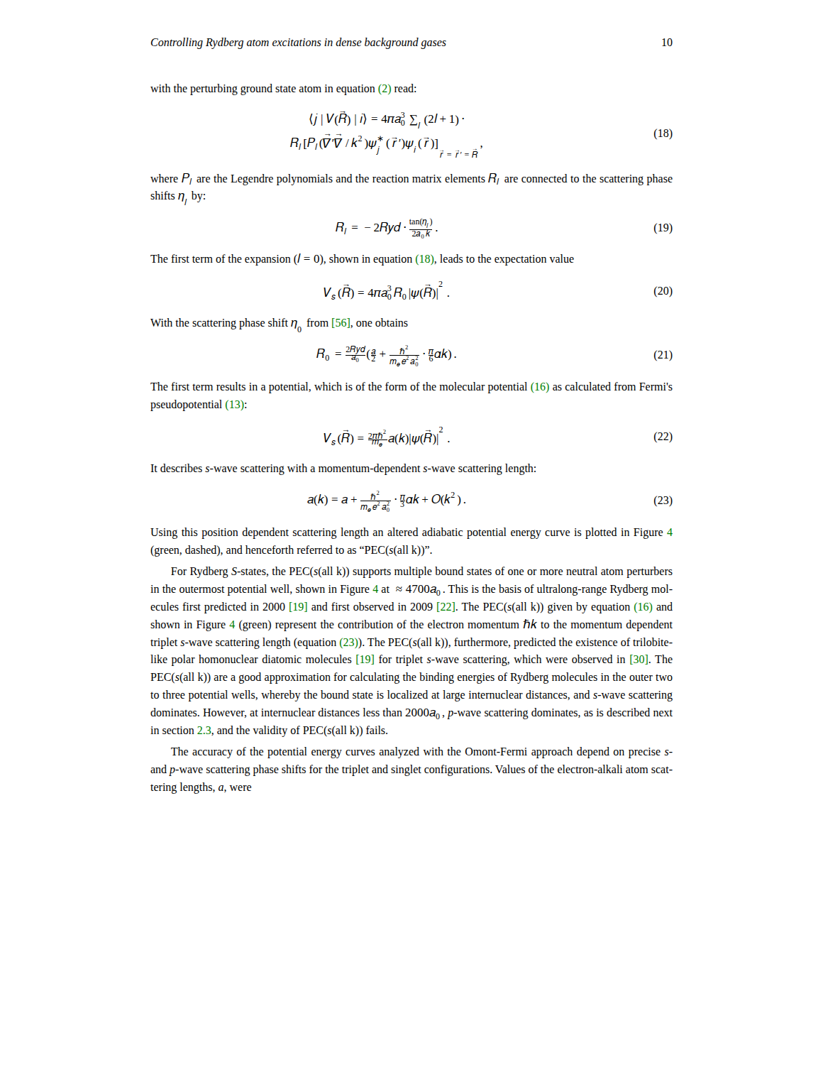Controlling Rydberg atom excitations in dense background gases 10
with the perturbing ground state atom in equation (2) read:
⟨j| V(R→) |i⟩ = 4π a03 ∑l (2l+1)⋅ Rl [ Pl ( ∇→′ ∇→ / k2 ) ψj∗ (r→′) ψi (r→) ] r→= r→′= R→ ,
(18)
where Pl are the Legendre polynomials and the reaction matrix elements Rl are connected to the scattering phase shifts ηl by:
Rl = −2Ryd ⋅ tan⁡(ηl) 2a0k .
(19)
The first term of the expansion (l=0), shown in equation (18), leads to the expectation value
Vs (R→) = 4π a03 R0 |ψ(R→)| 2 .
(20)
With the scattering phase shift η0 from [56], one obtains
R0 = 2Ryd a0 ( a2 + ℏ2 mee2a02 ⋅ π6 αk ) .
(21)
The first term results in a potential, which is of the form of the molecular potential (16) as calculated from Fermi's pseudopotential (13):
Vs (R→) = 2πℏ2 me a(k) |ψ(R→)| 2 .
(22)
It describes s-wave scattering with a momentum-dependent s-wave scattering length:
a(k) = a + ℏ2 mee2a02 ⋅ π3 αk + O(k2) .
(23)
Using this position dependent scattering length an altered adiabatic potential energy curve is plotted in Figure 4 (green, dashed), and henceforth referred to as “PEC(s(all k))”.
For Rydberg S-states, the PEC(s(all k)) supports multiple bound states of one or more neutral atom perturbers in the outermost potential well, shown in Figure 4 at ≈4700a0. This is the basis of ultralong-range Rydberg molecules first predicted in 2000 [19] and first observed in 2009 [22]. The PEC(s(all k)) given by equation (16) and shown in Figure 4 (green) represent the contribution of the electron momentum ℏk to the momentum dependent triplet s-wave scattering length (equation (23)). The PEC(s(all k)), furthermore, predicted the existence of trilobite-like polar homonuclear diatomic molecules [19] for triplet s-wave scattering, which were observed in [30]. The PEC(s(all k)) are a good approximation for calculating the binding energies of Rydberg molecules in the outer two to three potential wells, whereby the bound state is localized at large internuclear distances, and s-wave scattering dominates. However, at internuclear distances less than 2000a0, p-wave scattering dominates, as is described next in section 2.3, and the validity of PEC(s(all k)) fails.
The accuracy of the potential energy curves analyzed with the Omont-Fermi approach depend on precise s- and p-wave scattering phase shifts for the triplet and singlet configurations. Values of the electron-alkali atom scattering lengths, a, were